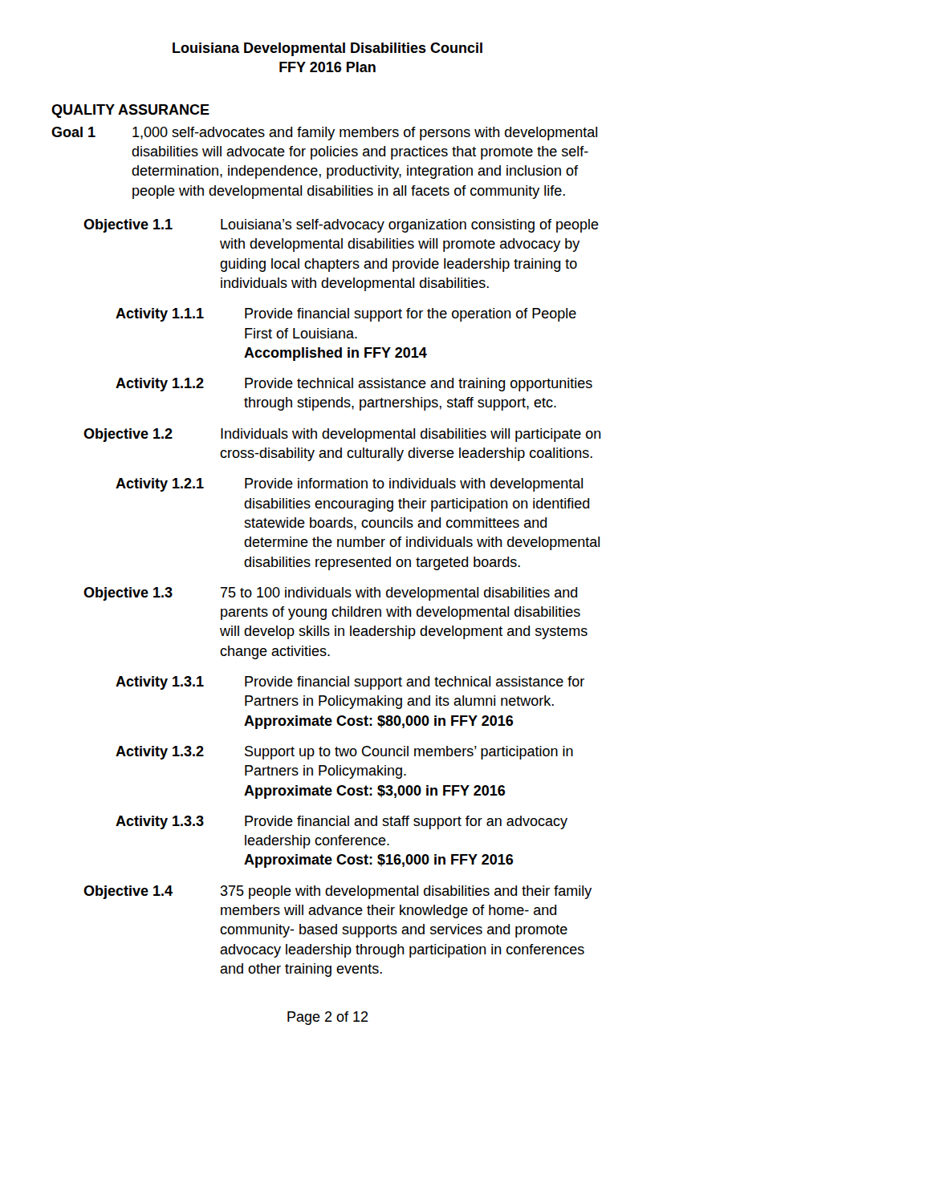Louisiana Developmental Disabilities Council FFY 2016 Plan
QUALITY ASSURANCE
Goal 1
1,000 self-advocates and family members of persons with developmental disabilities will advocate for policies and practices that promote the self-determination, independence, productivity, integration and inclusion of people with developmental disabilities in all facets of community life.
Objective 1.1
Louisiana’s self-advocacy organization consisting of people with developmental disabilities will promote advocacy by guiding local chapters and provide leadership training to individuals with developmental disabilities.
Activity 1.1.1
Provide financial support for the operation of People First of Louisiana.
Accomplished in FFY 2014
Activity 1.1.2
Provide technical assistance and training opportunities through stipends, partnerships, staff support, etc.
Objective 1.2
Individuals with developmental disabilities will participate on cross-disability and culturally diverse leadership coalitions.
Activity 1.2.1
Provide information to individuals with developmental disabilities encouraging their participation on identified statewide boards, councils and committees and determine the number of individuals with developmental disabilities represented on targeted boards.
Objective 1.3
75 to 100 individuals with developmental disabilities and parents of young children with developmental disabilities will develop skills in leadership development and systems change activities.
Activity 1.3.1
Provide financial support and technical assistance for Partners in Policymaking and its alumni network.
Approximate Cost: $80,000 in FFY 2016
Activity 1.3.2
Support up to two Council members’ participation in Partners in Policymaking.
Approximate Cost: $3,000 in FFY 2016
Activity 1.3.3
Provide financial and staff support for an advocacy leadership conference.
Approximate Cost: $16,000 in FFY 2016
Objective 1.4
375 people with developmental disabilities and their family members will advance their knowledge of home- and community- based supports and services and promote advocacy leadership through participation in conferences and other training events.
Page 2 of 12